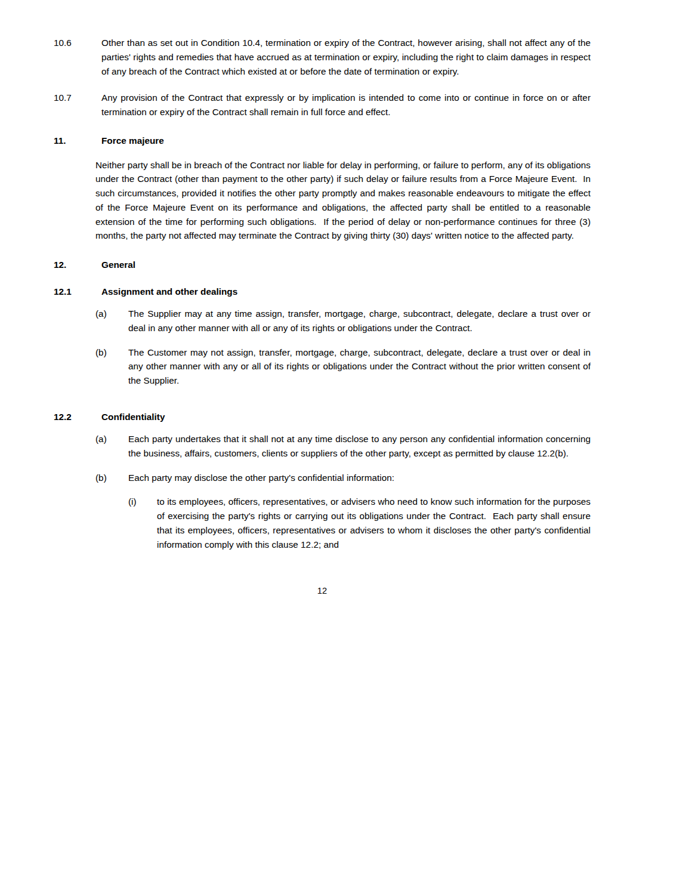10.6
Other than as set out in Condition 10.4, termination or expiry of the Contract, however arising, shall not affect any of the parties' rights and remedies that have accrued as at termination or expiry, including the right to claim damages in respect of any breach of the Contract which existed at or before the date of termination or expiry.
10.7
Any provision of the Contract that expressly or by implication is intended to come into or continue in force on or after termination or expiry of the Contract shall remain in full force and effect.
11.
Force majeure
Neither party shall be in breach of the Contract nor liable for delay in performing, or failure to perform, any of its obligations under the Contract (other than payment to the other party) if such delay or failure results from a Force Majeure Event. In such circumstances, provided it notifies the other party promptly and makes reasonable endeavours to mitigate the effect of the Force Majeure Event on its performance and obligations, the affected party shall be entitled to a reasonable extension of the time for performing such obligations. If the period of delay or non-performance continues for three (3) months, the party not affected may terminate the Contract by giving thirty (30) days' written notice to the affected party.
12.
General
12.1
Assignment and other dealings
(a)
The Supplier may at any time assign, transfer, mortgage, charge, subcontract, delegate, declare a trust over or deal in any other manner with all or any of its rights or obligations under the Contract.
(b)
The Customer may not assign, transfer, mortgage, charge, subcontract, delegate, declare a trust over or deal in any other manner with any or all of its rights or obligations under the Contract without the prior written consent of the Supplier.
12.2
Confidentiality
(a)
Each party undertakes that it shall not at any time disclose to any person any confidential information concerning the business, affairs, customers, clients or suppliers of the other party, except as permitted by clause 12.2(b).
(b)
Each party may disclose the other party's confidential information:
(i)
to its employees, officers, representatives, or advisers who need to know such information for the purposes of exercising the party's rights or carrying out its obligations under the Contract. Each party shall ensure that its employees, officers, representatives or advisers to whom it discloses the other party's confidential information comply with this clause 12.2; and
12